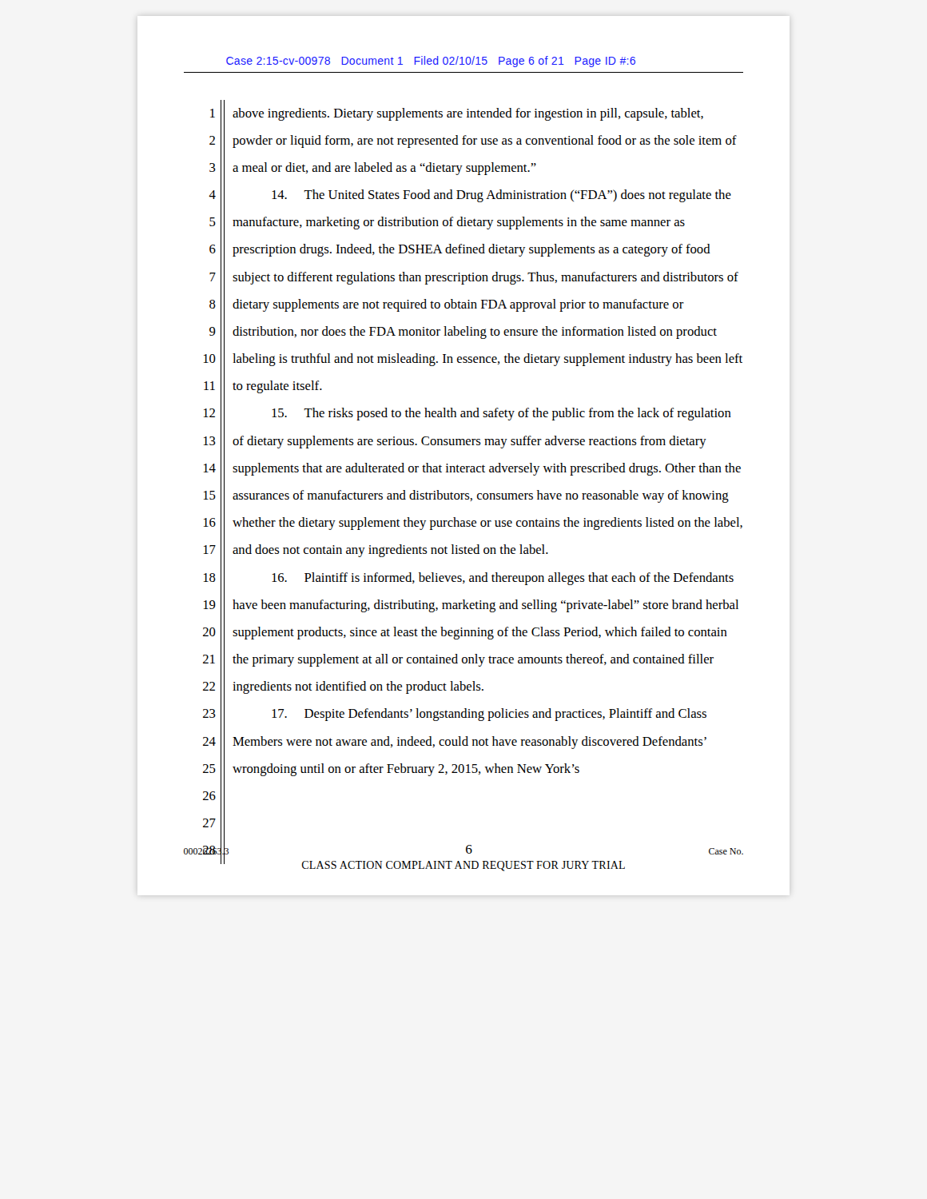Case 2:15-cv-00978 Document 1 Filed 02/10/15 Page 6 of 21 Page ID #:6
1
2
3
4
5
6
7
8
9
10
11
12
13
14
15
16
17
18
19
20
21
22
23
24
25
26
27
28
above ingredients. Dietary supplements are intended for ingestion in pill, capsule, tablet, powder or liquid form, are not represented for use as a conventional food or as the sole item of a meal or diet, and are labeled as a “dietary supplement.”
14. The United States Food and Drug Administration (“FDA”) does not regulate the manufacture, marketing or distribution of dietary supplements in the same manner as prescription drugs. Indeed, the DSHEA defined dietary supplements as a category of food subject to different regulations than prescription drugs. Thus, manufacturers and distributors of dietary supplements are not required to obtain FDA approval prior to manufacture or distribution, nor does the FDA monitor labeling to ensure the information listed on product labeling is truthful and not misleading. In essence, the dietary supplement industry has been left to regulate itself.
15. The risks posed to the health and safety of the public from the lack of regulation of dietary supplements are serious. Consumers may suffer adverse reactions from dietary supplements that are adulterated or that interact adversely with prescribed drugs. Other than the assurances of manufacturers and distributors, consumers have no reasonable way of knowing whether the dietary supplement they purchase or use contains the ingredients listed on the label, and does not contain any ingredients not listed on the label.
16. Plaintiff is informed, believes, and thereupon alleges that each of the Defendants have been manufacturing, distributing, marketing and selling “private-label” store brand herbal supplement products, since at least the beginning of the Class Period, which failed to contain the primary supplement at all or contained only trace amounts thereof, and contained filler ingredients not identified on the product labels.
17. Despite Defendants’ longstanding policies and practices, Plaintiff and Class Members were not aware and, indeed, could not have reasonably discovered Defendants’ wrongdoing until on or after February 2, 2015, when New York’s
00026263.3
6
Case No.
CLASS ACTION COMPLAINT AND REQUEST FOR JURY TRIAL